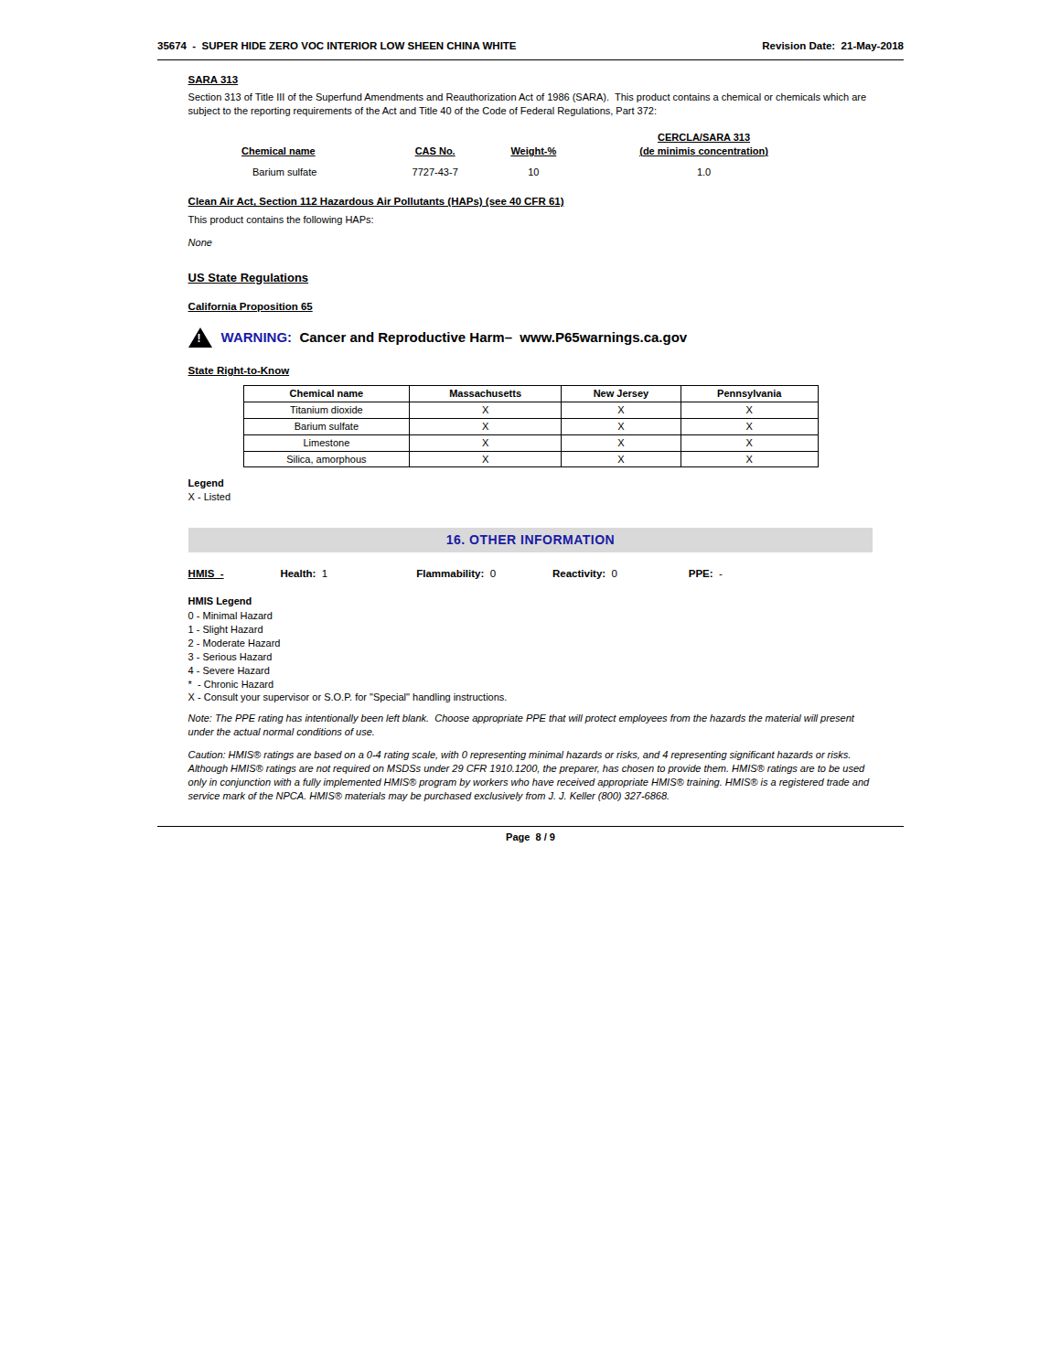35674 - SUPER HIDE ZERO VOC INTERIOR LOW SHEEN CHINA WHITE
Revision Date: 21-May-2018
SARA 313
Section 313 of Title III of the Superfund Amendments and Reauthorization Act of 1986 (SARA). This product contains a chemical or chemicals which are subject to the reporting requirements of the Act and Title 40 of the Code of Federal Regulations, Part 372:
| Chemical name | CAS No. | Weight-% | CERCLA/SARA 313 (de minimis concentration) |
| --- | --- | --- | --- |
| Barium sulfate | 7727-43-7 | 10 | 1.0 |
Clean Air Act, Section 112 Hazardous Air Pollutants (HAPs) (see 40 CFR 61)
This product contains the following HAPs:
None
US State Regulations
California Proposition 65
WARNING: Cancer and Reproductive Harm– www.P65warnings.ca.gov
State Right-to-Know
| Chemical name | Massachusetts | New Jersey | Pennsylvania |
| --- | --- | --- | --- |
| Titanium dioxide | X | X | X |
| Barium sulfate | X | X | X |
| Limestone | X | X | X |
| Silica, amorphous | X | X | X |
Legend
X - Listed
16. OTHER INFORMATION
HMIS -
Health: 1
Flammability: 0
Reactivity: 0
PPE: -
HMIS Legend
0 - Minimal Hazard
1 - Slight Hazard
2 - Moderate Hazard
3 - Serious Hazard
4 - Severe Hazard
* - Chronic Hazard
X - Consult your supervisor or S.O.P. for "Special" handling instructions.
Note: The PPE rating has intentionally been left blank. Choose appropriate PPE that will protect employees from the hazards the material will present under the actual normal conditions of use.
Caution: HMIS® ratings are based on a 0-4 rating scale, with 0 representing minimal hazards or risks, and 4 representing significant hazards or risks. Although HMIS® ratings are not required on MSDSs under 29 CFR 1910.1200, the preparer, has chosen to provide them. HMIS® ratings are to be used only in conjunction with a fully implemented HMIS® program by workers who have received appropriate HMIS® training. HMIS® is a registered trade and service mark of the NPCA. HMIS® materials may be purchased exclusively from J. J. Keller (800) 327-6868.
Page 8 / 9